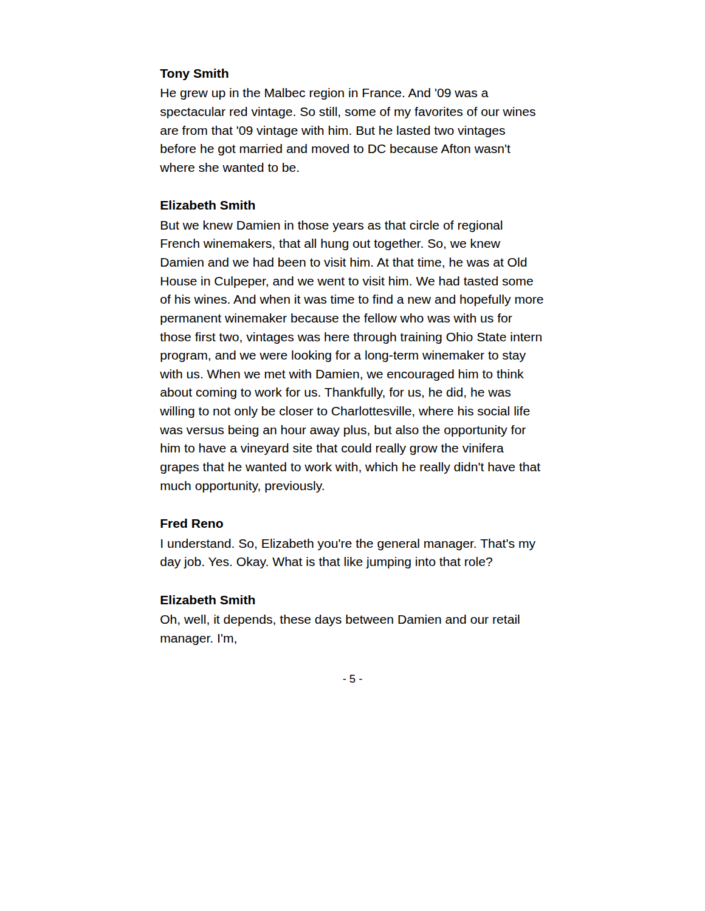Tony Smith
He grew up in the Malbec region in France. And '09 was a spectacular red vintage. So still, some of my favorites of our wines are from that '09 vintage with him. But he lasted two vintages before he got married and moved to DC because Afton wasn't where she wanted to be.
Elizabeth Smith
But we knew Damien in those years as that circle of regional French winemakers, that all hung out together. So, we knew Damien and we had been to visit him. At that time, he was at Old House in Culpeper, and we went to visit him. We had tasted some of his wines. And when it was time to find a new and hopefully more permanent winemaker because the fellow who was with us for those first two, vintages was here through training Ohio State intern program, and we were looking for a long-term winemaker to stay with us. When we met with Damien, we encouraged him to think about coming to work for us. Thankfully, for us, he did, he was willing to not only be closer to Charlottesville, where his social life was versus being an hour away plus, but also the opportunity for him to have a vineyard site that could really grow the vinifera grapes that he wanted to work with, which he really didn't have that much opportunity, previously.
Fred Reno
I understand. So, Elizabeth you're the general manager. That's my day job. Yes. Okay. What is that like jumping into that role?
Elizabeth Smith
Oh, well, it depends, these days between Damien and our retail manager. I'm,
- 5 -